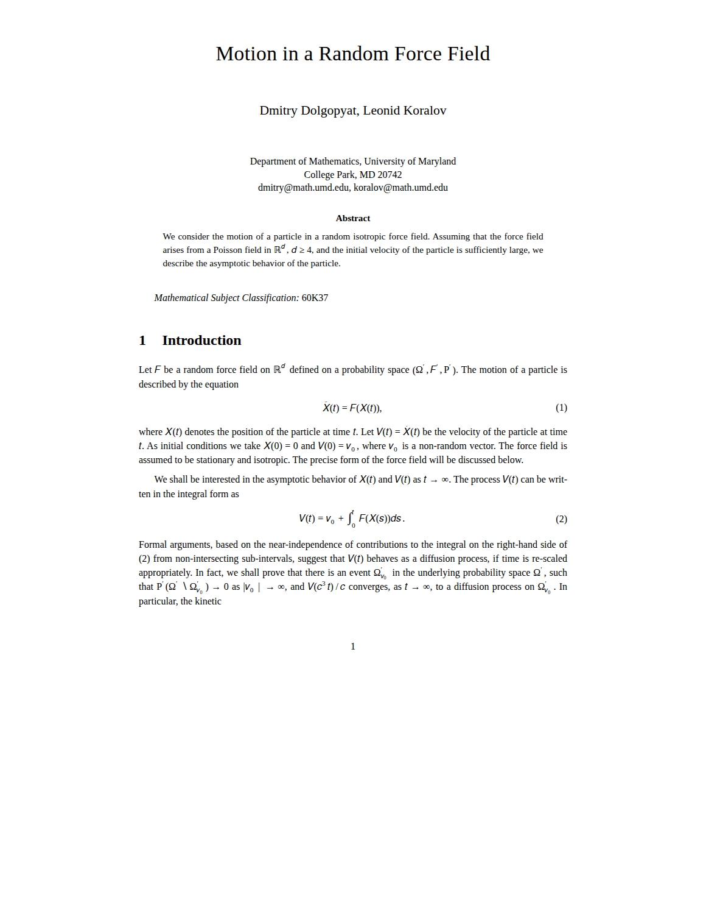Motion in a Random Force Field
Dmitry Dolgopyat, Leonid Koralov
Department of Mathematics, University of Maryland
College Park, MD 20742
dmitry@math.umd.edu, koralov@math.umd.edu
Abstract
We consider the motion of a particle in a random isotropic force field. Assuming that the force field arises from a Poisson field in ℝd, d≥4, and the initial velocity of the particle is sufficiently large, we describe the asymptotic behavior of the particle.
Mathematical Subject Classification: 60K37
1 Introduction
Let F be a random force field on ℝd defined on a probability space (Ω′,F′,P′). The motion of a particle is described by the equation
X¨(t)=F(X(t)), (1)
where X(t) denotes the position of the particle at time t. Let V(t)=Ẋ(t) be the velocity of the particle at time t. As initial conditions we take X(0)=0 and V(0)=v0, where v0 is a non-random vector. The force field is assumed to be stationary and isotropic. The precise form of the force field will be discussed below.
We shall be interested in the asymptotic behavior of X(t) and V(t) as t→∞. The process V(t) can be written in the integral form as
V(t)=v0+ ∫0t F(X(s))ds. (2)
Formal arguments, based on the near-independence of contributions to the integral on the right-hand side of (2) from non-intersecting sub-intervals, suggest that V(t) behaves as a diffusion process, if time is re-scaled appropriately. In fact, we shall prove that there is an event Ωv0′ in the underlying probability space Ω′, such that P′(Ω′∖Ωv0′)→0 as |v0|→∞, and V(c3t)/c converges, as t→∞, to a diffusion process on Ωv0′. In particular, the kinetic
1